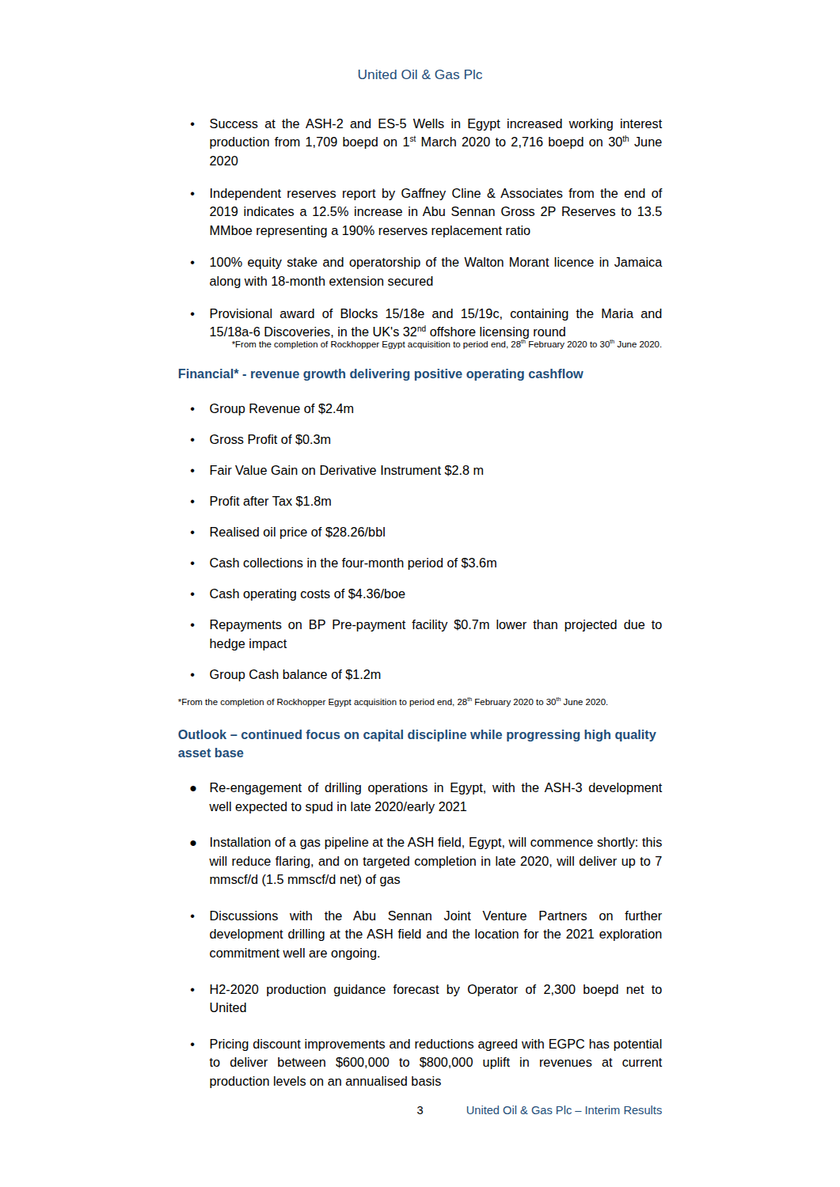United Oil & Gas Plc
•Success at the ASH-2 and ES-5 Wells in Egypt increased working interest production from 1,709 boepd on 1st March 2020 to 2,716 boepd on 30th June 2020
•Independent reserves report by Gaffney Cline & Associates from the end of 2019 indicates a 12.5% increase in Abu Sennan Gross 2P Reserves to 13.5 MMboe representing a 190% reserves replacement ratio
•100% equity stake and operatorship of the Walton Morant licence in Jamaica along with 18-month extension secured
•Provisional award of Blocks 15/18e and 15/19c, containing the Maria and 15/18a-6 Discoveries, in the UK's 32nd offshore licensing round
*From the completion of Rockhopper Egypt acquisition to period end, 28th February 2020 to 30th June 2020.
Financial* - revenue growth delivering positive operating cashflow
•Group Revenue of $2.4m
•Gross Profit of $0.3m
•Fair Value Gain on Derivative Instrument $2.8 m
•Profit after Tax $1.8m
•Realised oil price of $28.26/bbl
•Cash collections in the four-month period of $3.6m
•Cash operating costs of $4.36/boe
•Repayments on BP Pre-payment facility $0.7m lower than projected due to hedge impact
•Group Cash balance of $1.2m
*From the completion of Rockhopper Egypt acquisition to period end, 28th February 2020 to 30th June 2020.
Outlook – continued focus on capital discipline while progressing high quality asset base
●Re-engagement of drilling operations in Egypt, with the ASH-3 development well expected to spud in late 2020/early 2021
●Installation of a gas pipeline at the ASH field, Egypt, will commence shortly: this will reduce flaring, and on targeted completion in late 2020, will deliver up to 7 mmscf/d (1.5 mmscf/d net) of gas
•Discussions with the Abu Sennan Joint Venture Partners on further development drilling at the ASH field and the location for the 2021 exploration commitment well are ongoing.
•H2-2020 production guidance forecast by Operator of 2,300 boepd net to United
•Pricing discount improvements and reductions agreed with EGPC has potential to deliver between $600,000 to $800,000 uplift in revenues at current production levels on an annualised basis
3
United Oil & Gas Plc – Interim Results